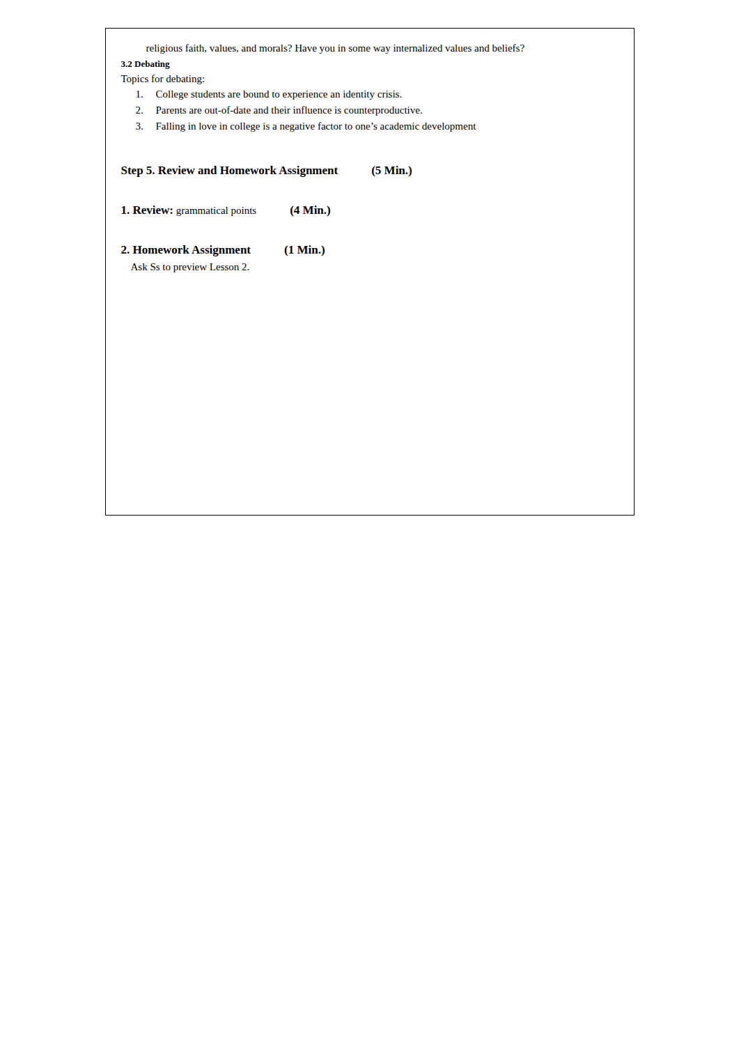religious faith, values, and morals? Have you in some way internalized values and beliefs?
3.2 Debating
Topics for debating:
College students are bound to experience an identity crisis.
Parents are out-of-date and their influence is counterproductive.
Falling in love in college is a negative factor to one’s academic development
Step 5. Review and Homework Assignment (5 Min.)
1. Review: grammatical points (4 Min.)
2. Homework Assignment (1 Min.)
Ask Ss to preview Lesson 2.